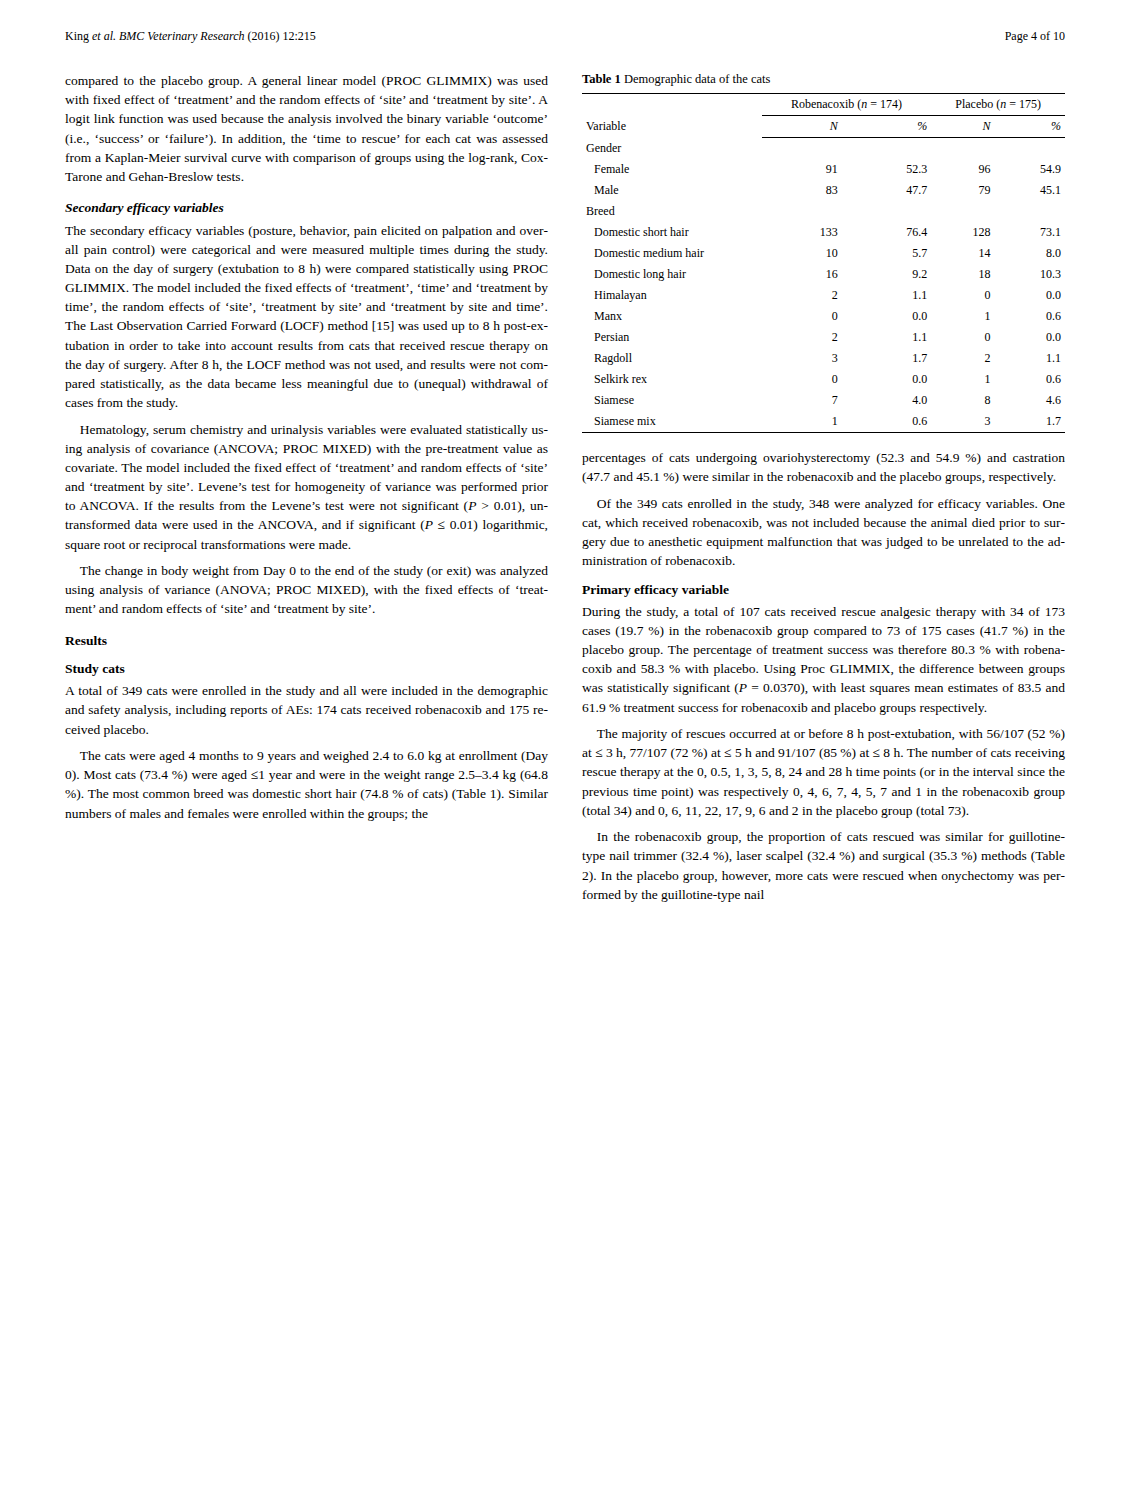King et al. BMC Veterinary Research (2016) 12:215
Page 4 of 10
compared to the placebo group. A general linear model (PROC GLIMMIX) was used with fixed effect of ‘treatment’ and the random effects of ‘site’ and ‘treatment by site’. A logit link function was used because the analysis involved the binary variable ‘outcome’ (i.e., ‘success’ or ‘failure’). In addition, the ‘time to rescue’ for each cat was assessed from a Kaplan-Meier survival curve with comparison of groups using the log-rank, Cox-Tarone and Gehan-Breslow tests.
Secondary efficacy variables
The secondary efficacy variables (posture, behavior, pain elicited on palpation and overall pain control) were categorical and were measured multiple times during the study. Data on the day of surgery (extubation to 8 h) were compared statistically using PROC GLIMMIX. The model included the fixed effects of ‘treatment’, ‘time’ and ‘treatment by time’, the random effects of ‘site’, ‘treatment by site’ and ‘treatment by site and time’. The Last Observation Carried Forward (LOCF) method [15] was used up to 8 h post-extubation in order to take into account results from cats that received rescue therapy on the day of surgery. After 8 h, the LOCF method was not used, and results were not compared statistically, as the data became less meaningful due to (unequal) withdrawal of cases from the study.
Hematology, serum chemistry and urinalysis variables were evaluated statistically using analysis of covariance (ANCOVA; PROC MIXED) with the pre-treatment value as covariate. The model included the fixed effect of ‘treatment’ and random effects of ‘site’ and ‘treatment by site’. Levene’s test for homogeneity of variance was performed prior to ANCOVA. If the results from the Levene’s test were not significant (P > 0.01), untransformed data were used in the ANCOVA, and if significant (P ≤ 0.01) logarithmic, square root or reciprocal transformations were made.
The change in body weight from Day 0 to the end of the study (or exit) was analyzed using analysis of variance (ANOVA; PROC MIXED), with the fixed effects of ‘treatment’ and random effects of ‘site’ and ‘treatment by site’.
Results
Study cats
A total of 349 cats were enrolled in the study and all were included in the demographic and safety analysis, including reports of AEs: 174 cats received robenacoxib and 175 received placebo.
The cats were aged 4 months to 9 years and weighed 2.4 to 6.0 kg at enrollment (Day 0). Most cats (73.4 %) were aged ≤1 year and were in the weight range 2.5–3.4 kg (64.8 %). The most common breed was domestic short hair (74.8 % of cats) (Table 1). Similar numbers of males and females were enrolled within the groups; the
Table 1 Demographic data of the cats
| Variable | Robenacoxib ( n = 174) | Placebo ( n = 175) |
| --- | --- | --- |
| N | % | N | % |
| Gender |
| Female | 91 | 52.3 | 96 | 54.9 |
| Male | 83 | 47.7 | 79 | 45.1 |
| Breed |
| Domestic short hair | 133 | 76.4 | 128 | 73.1 |
| Domestic medium hair | 10 | 5.7 | 14 | 8.0 |
| Domestic long hair | 16 | 9.2 | 18 | 10.3 |
| Himalayan | 2 | 1.1 | 0 | 0.0 |
| Manx | 0 | 0.0 | 1 | 0.6 |
| Persian | 2 | 1.1 | 0 | 0.0 |
| Ragdoll | 3 | 1.7 | 2 | 1.1 |
| Selkirk rex | 0 | 0.0 | 1 | 0.6 |
| Siamese | 7 | 4.0 | 8 | 4.6 |
| Siamese mix | 1 | 0.6 | 3 | 1.7 |
percentages of cats undergoing ovariohysterectomy (52.3 and 54.9 %) and castration (47.7 and 45.1 %) were similar in the robenacoxib and the placebo groups, respectively.
Of the 349 cats enrolled in the study, 348 were analyzed for efficacy variables. One cat, which received robenacoxib, was not included because the animal died prior to surgery due to anesthetic equipment malfunction that was judged to be unrelated to the administration of robenacoxib.
Primary efficacy variable
During the study, a total of 107 cats received rescue analgesic therapy with 34 of 173 cases (19.7 %) in the robenacoxib group compared to 73 of 175 cases (41.7 %) in the placebo group. The percentage of treatment success was therefore 80.3 % with robenacoxib and 58.3 % with placebo. Using Proc GLIMMIX, the difference between groups was statistically significant (P = 0.0370), with least squares mean estimates of 83.5 and 61.9 % treatment success for robenacoxib and placebo groups respectively.
The majority of rescues occurred at or before 8 h post-extubation, with 56/107 (52 %) at ≤ 3 h, 77/107 (72 %) at ≤ 5 h and 91/107 (85 %) at ≤ 8 h. The number of cats receiving rescue therapy at the 0, 0.5, 1, 3, 5, 8, 24 and 28 h time points (or in the interval since the previous time point) was respectively 0, 4, 6, 7, 4, 5, 7 and 1 in the robenacoxib group (total 34) and 0, 6, 11, 22, 17, 9, 6 and 2 in the placebo group (total 73).
In the robenacoxib group, the proportion of cats rescued was similar for guillotine-type nail trimmer (32.4 %), laser scalpel (32.4 %) and surgical (35.3 %) methods (Table 2). In the placebo group, however, more cats were rescued when onychectomy was performed by the guillotine-type nail